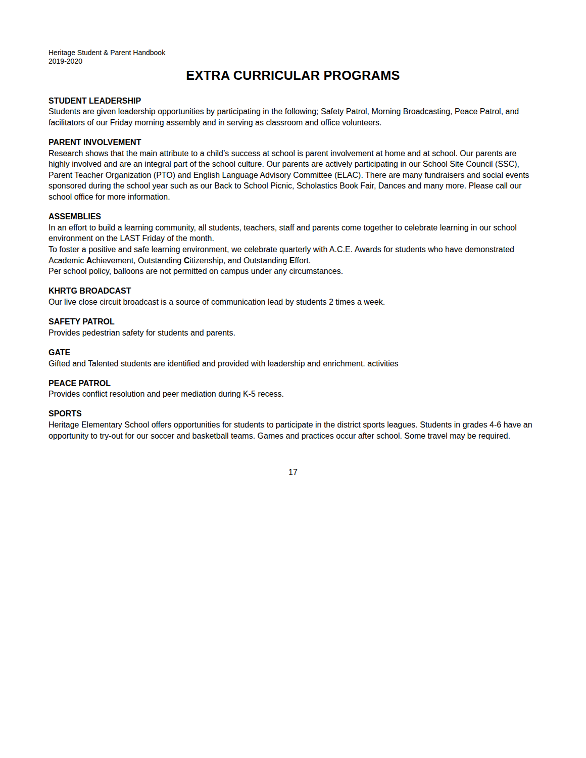Heritage Student & Parent Handbook
2019-2020
EXTRA CURRICULAR PROGRAMS
Student Leadership
Students are given leadership opportunities by participating in the following; Safety Patrol, Morning Broadcasting, Peace Patrol, and facilitators of our Friday morning assembly and in serving as classroom and office volunteers.
Parent Involvement
Research shows that the main attribute to a child’s success at school is parent involvement at home and at school. Our parents are highly involved and are an integral part of the school culture. Our parents are actively participating in our School Site Council (SSC), Parent Teacher Organization (PTO) and English Language Advisory Committee (ELAC). There are many fundraisers and social events sponsored during the school year such as our Back to School Picnic, Scholastics Book Fair, Dances and many more. Please call our school office for more information.
Assemblies
In an effort to build a learning community, all students, teachers, staff and parents come together to celebrate learning in our school environment on the LAST Friday of the month.
To foster a positive and safe learning environment, we celebrate quarterly with A.C.E. Awards for students who have demonstrated Academic Achievement, Outstanding Citizenship, and Outstanding Effort.
Per school policy, balloons are not permitted on campus under any circumstances.
KHRTG Broadcast
Our live close circuit broadcast is a source of communication lead by students 2 times a week.
Safety Patrol
Provides pedestrian safety for students and parents.
GATE
Gifted and Talented students are identified and provided with leadership and enrichment. activities
Peace Patrol
Provides conflict resolution and peer mediation during K-5 recess.
Sports
Heritage Elementary School offers opportunities for students to participate in the district sports leagues. Students in grades 4-6 have an opportunity to try-out for our soccer and basketball teams. Games and practices occur after school. Some travel may be required.
17